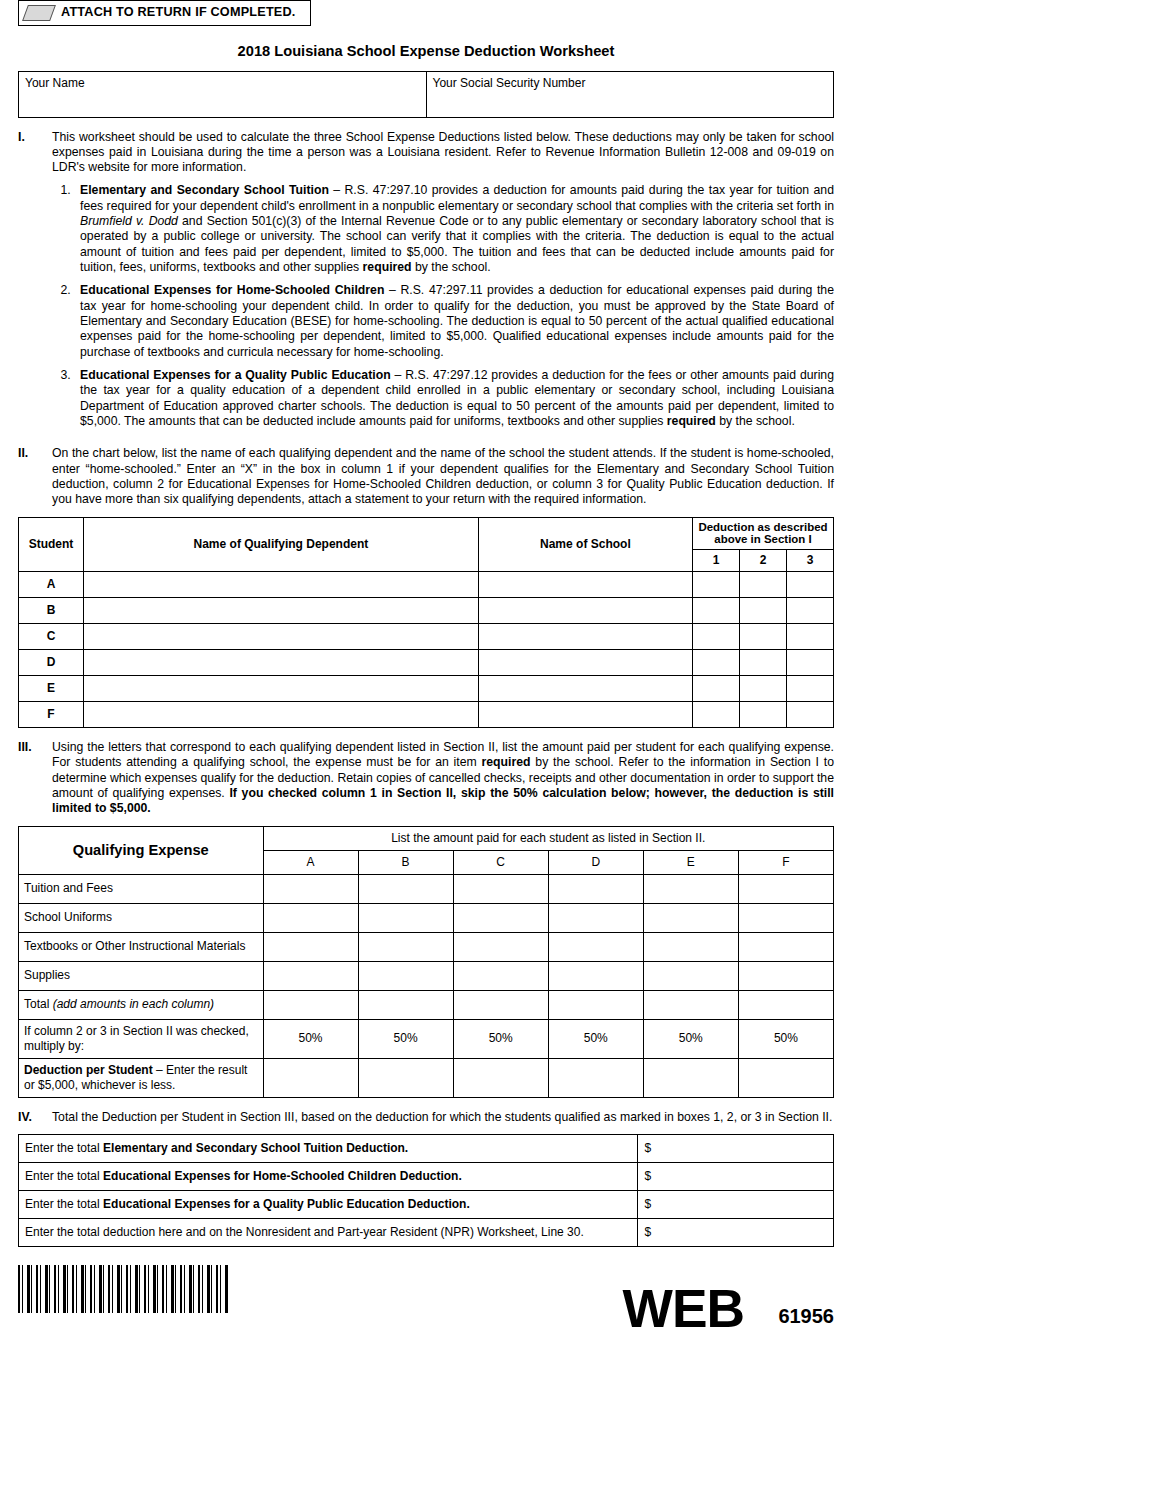ATTACH TO RETURN IF COMPLETED.
2018 Louisiana School Expense Deduction Worksheet
| Your Name | Your Social Security Number |
I.
This worksheet should be used to calculate the three School Expense Deductions listed below. These deductions may only be taken for school expenses paid in Louisiana during the time a person was a Louisiana resident. Refer to Revenue Information Bulletin 12-008 and 09-019 on LDR's website for more information.
Elementary and Secondary School Tuition – R.S. 47:297.10 provides a deduction for amounts paid during the tax year for tuition and fees required for your dependent child's enrollment in a nonpublic elementary or secondary school that complies with the criteria set forth in Brumfield v. Dodd and Section 501(c)(3) of the Internal Revenue Code or to any public elementary or secondary laboratory school that is operated by a public college or university. The school can verify that it complies with the criteria. The deduction is equal to the actual amount of tuition and fees paid per dependent, limited to $5,000. The tuition and fees that can be deducted include amounts paid for tuition, fees, uniforms, textbooks and other supplies required by the school.
Educational Expenses for Home-Schooled Children – R.S. 47:297.11 provides a deduction for educational expenses paid during the tax year for home-schooling your dependent child. In order to qualify for the deduction, you must be approved by the State Board of Elementary and Secondary Education (BESE) for home-schooling. The deduction is equal to 50 percent of the actual qualified educational expenses paid for the home-schooling per dependent, limited to $5,000. Qualified educational expenses include amounts paid for the purchase of textbooks and curricula necessary for home-schooling.
Educational Expenses for a Quality Public Education – R.S. 47:297.12 provides a deduction for the fees or other amounts paid during the tax year for a quality education of a dependent child enrolled in a public elementary or secondary school, including Louisiana Department of Education approved charter schools. The deduction is equal to 50 percent of the amounts paid per dependent, limited to $5,000. The amounts that can be deducted include amounts paid for uniforms, textbooks and other supplies required by the school.
II.
On the chart below, list the name of each qualifying dependent and the name of the school the student attends. If the student is home-schooled, enter “home-schooled.” Enter an “X” in the box in column 1 if your dependent qualifies for the Elementary and Secondary School Tuition deduction, column 2 for Educational Expenses for Home-Schooled Children deduction, or column 3 for Quality Public Education deduction. If you have more than six qualifying dependents, attach a statement to your return with the required information.
| Student | Name of Qualifying Dependent | Name of School | Deduction as described above in Section I |
| --- | --- | --- | --- |
| 1 | 2 | 3 |
| A | | | | | |
| B | | | | | |
| C | | | | | |
| D | | | | | |
| E | | | | | |
| F | | | | | |
III.
Using the letters that correspond to each qualifying dependent listed in Section II, list the amount paid per student for each qualifying expense. For students attending a qualifying school, the expense must be for an item required by the school. Refer to the information in Section I to determine which expenses qualify for the deduction. Retain copies of cancelled checks, receipts and other documentation in order to support the amount of qualifying expenses. If you checked column 1 in Section II, skip the 50% calculation below; however, the deduction is still limited to $5,000.
| Qualifying Expense | List the amount paid for each student as listed in Section II. |
| --- | --- |
| A | B | C | D | E | F |
| Tuition and Fees | | | | | | |
| School Uniforms | | | | | | |
| Textbooks or Other Instructional Materials | | | | | | |
| Supplies | | | | | | |
| Total (add amounts in each column) | | | | | | |
| If column 2 or 3 in Section II was checked, multiply by: | 50% | 50% | 50% | 50% | 50% | 50% |
| Deduction per Student – Enter the result or $5,000, whichever is less. | | | | | | |
IV.
Total the Deduction per Student in Section III, based on the deduction for which the students qualified as marked in boxes 1, 2, or 3 in Section II.
| Enter the total Elementary and Secondary School Tuition Deduction. | $ |
| Enter the total Educational Expenses for Home-Schooled Children Deduction. | $ |
| Enter the total Educational Expenses for a Quality Public Education Deduction. | $ |
| Enter the total deduction here and on the Nonresident and Part-year Resident (NPR) Worksheet, Line 30. | $ |
WEB
61956